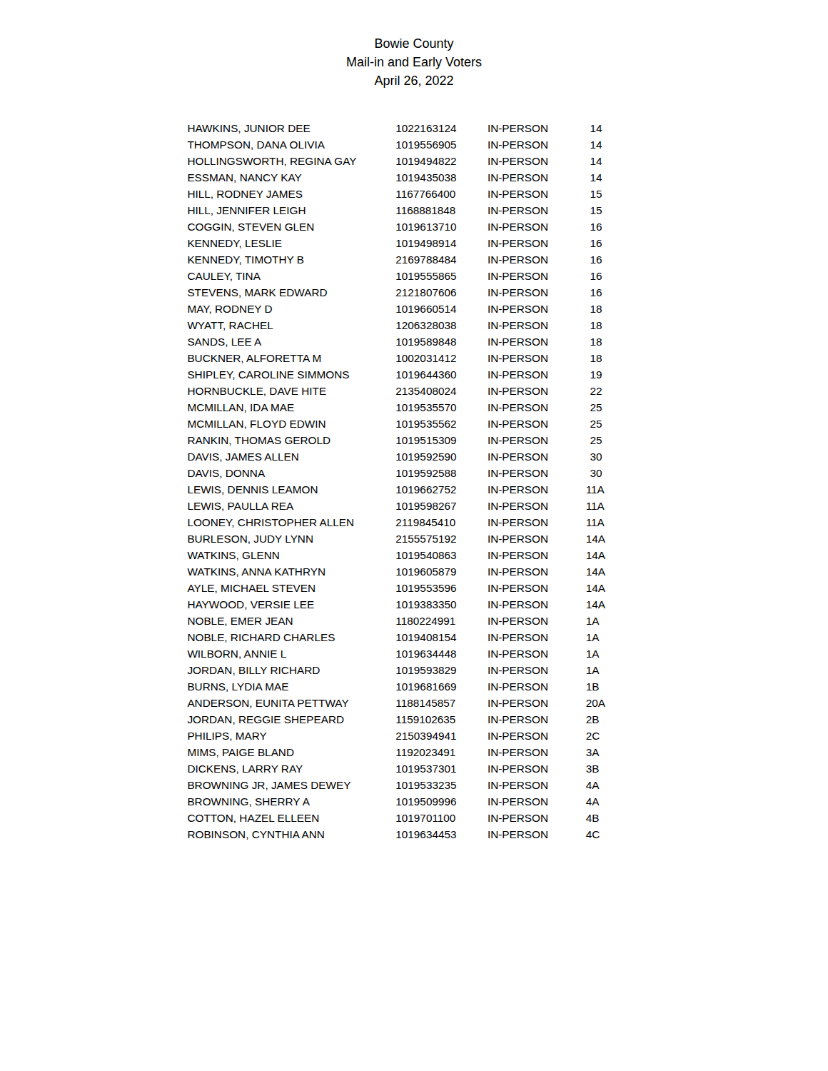Bowie County
Mail-in and Early Voters
April 26, 2022
| HAWKINS, JUNIOR DEE | 1022163124 | IN-PERSON | 14 |
| THOMPSON, DANA OLIVIA | 1019556905 | IN-PERSON | 14 |
| HOLLINGSWORTH, REGINA GAY | 1019494822 | IN-PERSON | 14 |
| ESSMAN, NANCY KAY | 1019435038 | IN-PERSON | 14 |
| HILL, RODNEY JAMES | 1167766400 | IN-PERSON | 15 |
| HILL, JENNIFER LEIGH | 1168881848 | IN-PERSON | 15 |
| COGGIN, STEVEN GLEN | 1019613710 | IN-PERSON | 16 |
| KENNEDY, LESLIE | 1019498914 | IN-PERSON | 16 |
| KENNEDY, TIMOTHY B | 2169788484 | IN-PERSON | 16 |
| CAULEY, TINA | 1019555865 | IN-PERSON | 16 |
| STEVENS, MARK EDWARD | 2121807606 | IN-PERSON | 16 |
| MAY, RODNEY D | 1019660514 | IN-PERSON | 18 |
| WYATT, RACHEL | 1206328038 | IN-PERSON | 18 |
| SANDS, LEE A | 1019589848 | IN-PERSON | 18 |
| BUCKNER, ALFORETTA M | 1002031412 | IN-PERSON | 18 |
| SHIPLEY, CAROLINE SIMMONS | 1019644360 | IN-PERSON | 19 |
| HORNBUCKLE, DAVE HITE | 2135408024 | IN-PERSON | 22 |
| MCMILLAN, IDA MAE | 1019535570 | IN-PERSON | 25 |
| MCMILLAN, FLOYD EDWIN | 1019535562 | IN-PERSON | 25 |
| RANKIN, THOMAS GEROLD | 1019515309 | IN-PERSON | 25 |
| DAVIS, JAMES ALLEN | 1019592590 | IN-PERSON | 30 |
| DAVIS, DONNA | 1019592588 | IN-PERSON | 30 |
| LEWIS, DENNIS LEAMON | 1019662752 | IN-PERSON | 11A |
| LEWIS, PAULLA REA | 1019598267 | IN-PERSON | 11A |
| LOONEY, CHRISTOPHER ALLEN | 2119845410 | IN-PERSON | 11A |
| BURLESON, JUDY LYNN | 2155575192 | IN-PERSON | 14A |
| WATKINS, GLENN | 1019540863 | IN-PERSON | 14A |
| WATKINS, ANNA KATHRYN | 1019605879 | IN-PERSON | 14A |
| AYLE, MICHAEL STEVEN | 1019553596 | IN-PERSON | 14A |
| HAYWOOD, VERSIE LEE | 1019383350 | IN-PERSON | 14A |
| NOBLE, EMER JEAN | 1180224991 | IN-PERSON | 1A |
| NOBLE, RICHARD CHARLES | 1019408154 | IN-PERSON | 1A |
| WILBORN, ANNIE L | 1019634448 | IN-PERSON | 1A |
| JORDAN, BILLY RICHARD | 1019593829 | IN-PERSON | 1A |
| BURNS, LYDIA MAE | 1019681669 | IN-PERSON | 1B |
| ANDERSON, EUNITA PETTWAY | 1188145857 | IN-PERSON | 20A |
| JORDAN, REGGIE SHEPEARD | 1159102635 | IN-PERSON | 2B |
| PHILIPS, MARY | 2150394941 | IN-PERSON | 2C |
| MIMS, PAIGE BLAND | 1192023491 | IN-PERSON | 3A |
| DICKENS, LARRY RAY | 1019537301 | IN-PERSON | 3B |
| BROWNING JR, JAMES DEWEY | 1019533235 | IN-PERSON | 4A |
| BROWNING, SHERRY A | 1019509996 | IN-PERSON | 4A |
| COTTON, HAZEL ELLEEN | 1019701100 | IN-PERSON | 4B |
| ROBINSON, CYNTHIA ANN | 1019634453 | IN-PERSON | 4C |